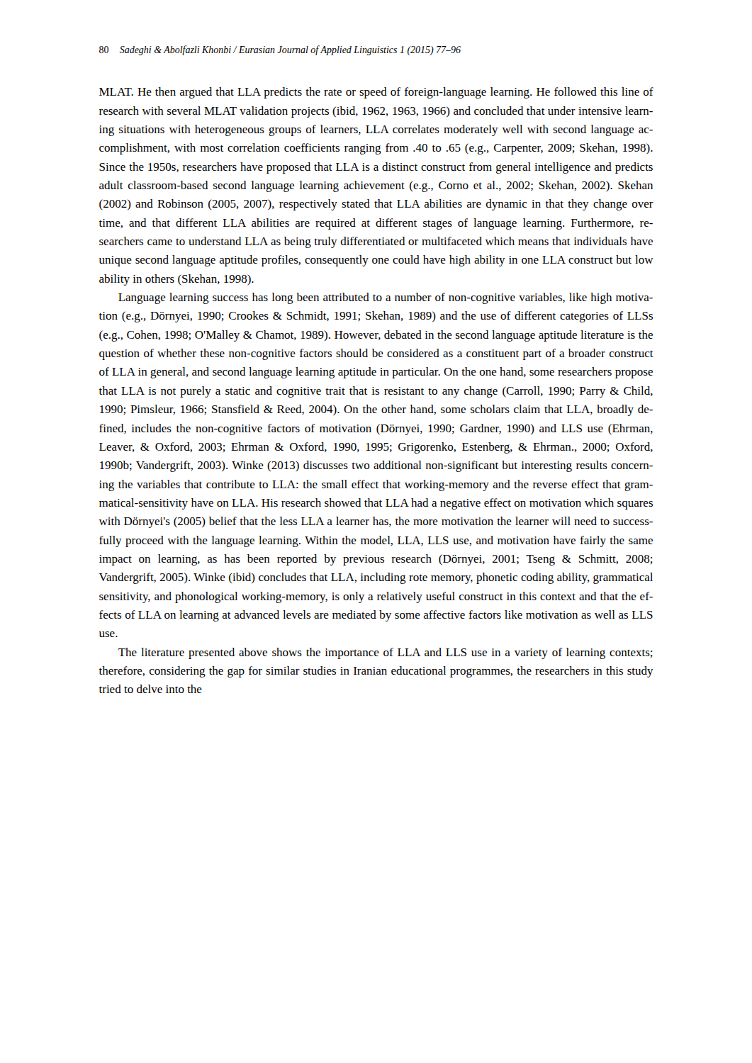80 Sadeghi & Abolfazli Khonbi / Eurasian Journal of Applied Linguistics 1 (2015) 77–96
MLAT. He then argued that LLA predicts the rate or speed of foreign-language learning. He followed this line of research with several MLAT validation projects (ibid, 1962, 1963, 1966) and concluded that under intensive learning situations with heterogeneous groups of learners, LLA correlates moderately well with second language accomplishment, with most correlation coefficients ranging from .40 to .65 (e.g., Carpenter, 2009; Skehan, 1998). Since the 1950s, researchers have proposed that LLA is a distinct construct from general intelligence and predicts adult classroom-based second language learning achievement (e.g., Corno et al., 2002; Skehan, 2002). Skehan (2002) and Robinson (2005, 2007), respectively stated that LLA abilities are dynamic in that they change over time, and that different LLA abilities are required at different stages of language learning. Furthermore, researchers came to understand LLA as being truly differentiated or multifaceted which means that individuals have unique second language aptitude profiles, consequently one could have high ability in one LLA construct but low ability in others (Skehan, 1998).
Language learning success has long been attributed to a number of non-cognitive variables, like high motivation (e.g., Dörnyei, 1990; Crookes & Schmidt, 1991; Skehan, 1989) and the use of different categories of LLSs (e.g., Cohen, 1998; O'Malley & Chamot, 1989). However, debated in the second language aptitude literature is the question of whether these non-cognitive factors should be considered as a constituent part of a broader construct of LLA in general, and second language learning aptitude in particular. On the one hand, some researchers propose that LLA is not purely a static and cognitive trait that is resistant to any change (Carroll, 1990; Parry & Child, 1990; Pimsleur, 1966; Stansfield & Reed, 2004). On the other hand, some scholars claim that LLA, broadly defined, includes the non-cognitive factors of motivation (Dörnyei, 1990; Gardner, 1990) and LLS use (Ehrman, Leaver, & Oxford, 2003; Ehrman & Oxford, 1990, 1995; Grigorenko, Estenberg, & Ehrman., 2000; Oxford, 1990b; Vandergrift, 2003). Winke (2013) discusses two additional non-significant but interesting results concerning the variables that contribute to LLA: the small effect that working-memory and the reverse effect that grammatical-sensitivity have on LLA. His research showed that LLA had a negative effect on motivation which squares with Dörnyei's (2005) belief that the less LLA a learner has, the more motivation the learner will need to successfully proceed with the language learning. Within the model, LLA, LLS use, and motivation have fairly the same impact on learning, as has been reported by previous research (Dörnyei, 2001; Tseng & Schmitt, 2008; Vandergrift, 2005). Winke (ibid) concludes that LLA, including rote memory, phonetic coding ability, grammatical sensitivity, and phonological working-memory, is only a relatively useful construct in this context and that the effects of LLA on learning at advanced levels are mediated by some affective factors like motivation as well as LLS use.
The literature presented above shows the importance of LLA and LLS use in a variety of learning contexts; therefore, considering the gap for similar studies in Iranian educational programmes, the researchers in this study tried to delve into the